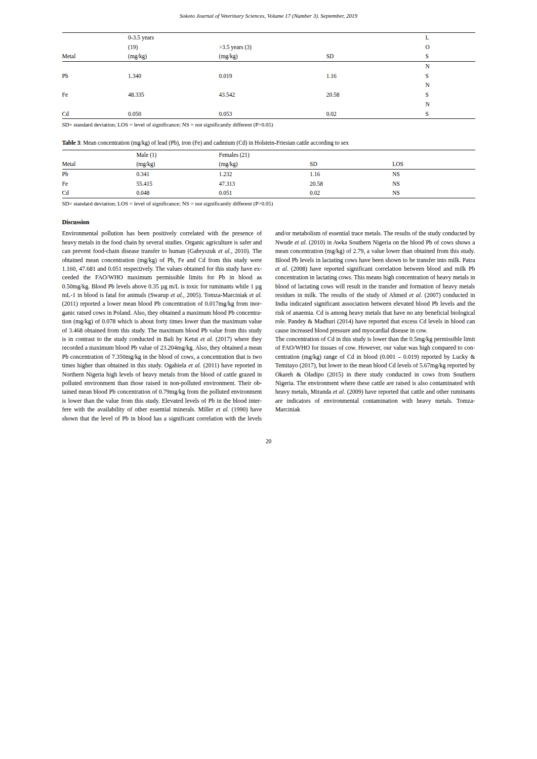Sokoto Journal of Veterinary Sciences, Volume 17 (Number 3). September, 2019
| | 0-3.5 years | | | L |
| | (19) | >3.5 years (3) | | O |
| Metal | (mg/kg) | (mg/kg) | SD | S |
| | | | | N |
| Pb | 1.340 | 0.019 | 1.16 | S |
| | | | | N |
| Fe | 48.335 | 43.542 | 20.58 | S |
| | | | | N |
| Cd | 0.050 | 0.053 | 0.02 | S |
SD= standard deviation; LOS = level of significance; NS = not significantly different (P>0.05)
Table 3 : Mean concentration (mg/kg) of lead (Pb), iron (Fe) and cadmium (Cd) in Holstein-Friesian cattle according to sex
| | Male (1) | Females (21) | | |
| Metal | (mg/kg) | (mg/kg) | SD | LOS |
| Pb | 0.341 | 1.232 | 1.16 | NS |
| Fe | 55.415 | 47.313 | 20.58 | NS |
| Cd | 0.048 | 0.051 | 0.02 | NS |
SD= standard deviation; LOS = level of significance; NS = not significantly different (P>0.05)
Discussion
Environmental pollution has been positively correlated with the presence of heavy metals in the food chain by several studies. Organic agriculture is safer and can prevent food-chain disease transfer to human (Gabryszuk et al., 2010). The obtained mean concentration (mg/kg) of Pb, Fe and Cd from this study were 1.160, 47.681 and 0.051 respectively. The values obtained for this study have exceeded the FAO/WHO maximum permissible limits for Pb in blood as 0.50mg/kg. Blood Pb levels above 0.35 µg m/L is toxic for ruminants while 1 µg mL-1 in blood is fatal for animals (Swarup et al., 2005). Tomza-Marciniak et al. (2011) reported a lower mean blood Pb concentration of 0.017mg/kg from inorganic raised cows in Poland. Also, they obtained a maximum blood Pb concentration (mg/kg) of 0.078 which is about forty times lower than the maximum value of 3.468 obtained from this study. The maximum blood Pb value from this study is in contrast to the study conducted in Bali by Ketut et al. (2017) where they recorded a maximum blood Pb value of 23.204mg/kg. Also, they obtained a mean Pb concentration of 7.350mg/kg in the blood of cows, a concentration that is two times higher than obtained in this study. Ogabiela et al. (2011) have reported in Northern Nigeria high levels of heavy metals from the blood of cattle grazed in polluted environment than those raised in non-polluted environment. Their obtained mean blood Pb concentration of 0.79mg/kg from the polluted environment is lower than the value from this study. Elevated levels of Pb in the blood interfere with the availability of other essential minerals. Miller et al. (1990) have shown that the level of Pb in blood has a significant correlation with the levels and/or metabolism of essential trace metals. The results of the study conducted by Nwude et al. (2010) in Awka Southern Nigeria on the blood Pb of cows shows a mean concentration (mg/kg) of 2.79, a value lower than obtained from this study. Blood Pb levels in lactating cows have been shown to be transfer into milk. Patra et al. (2008) have reported significant correlation between blood and milk Pb concentration in lactating cows. This means high concentration of heavy metals in blood of lactating cows will result in the transfer and formation of heavy metals residues in milk. The results of the study of Ahmed et al. (2007) conducted in India indicated significant association between elevated blood Pb levels and the risk of anaemia. Cd is among heavy metals that have no any beneficial biological role. Pandey & Madhuri (2014) have reported that excess Cd levels in blood can cause increased blood pressure and myocardial disease in cow.
The concentration of Cd in this study is lower than the 0.5mg/kg permissible limit of FAO/WHO for tissues of cow. However, our value was high compared to concentration (mg/kg) range of Cd in blood (0.001 – 0.019) reported by Lucky & Temitayo (2017), but lower to the mean blood Cd levels of 5.67mg/kg reported by Okareh & Oladipo (2015) in there study conducted in cows from Southern Nigeria. The environment where these cattle are raised is also contaminated with heavy metals, Miranda et al. (2009) have reported that cattle and other ruminants are indicators of environmental contamination with heavy metals. Tomza-Marciniak
20